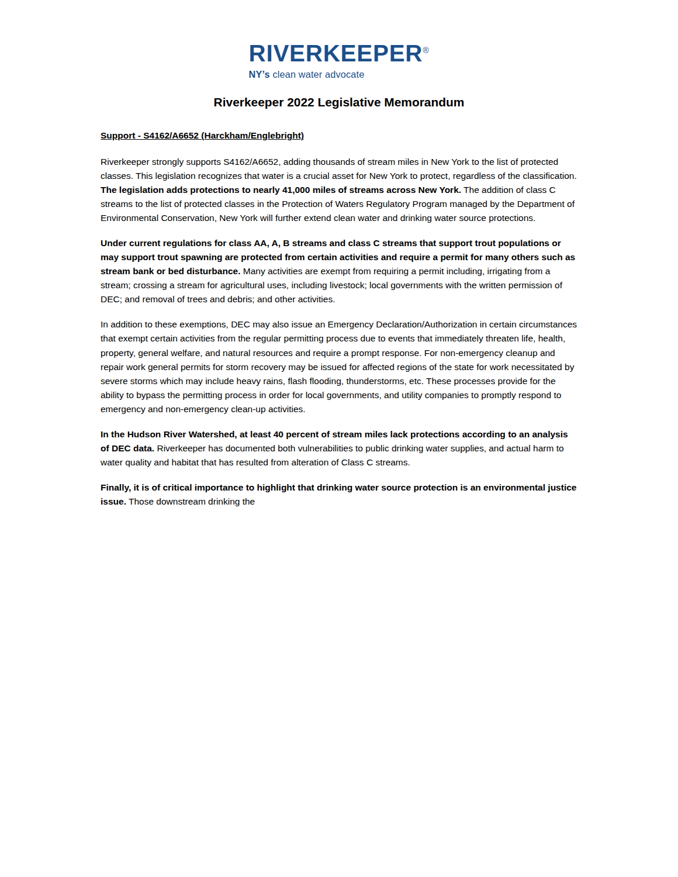RIVERKEEPER®
NY’s clean water advocate
Riverkeeper 2022 Legislative Memorandum
Support - S4162/A6652 (Harckham/Englebright)
Riverkeeper strongly supports S4162/A6652, adding thousands of stream miles in New York to the list of protected classes. This legislation recognizes that water is a crucial asset for New York to protect, regardless of the classification. The legislation adds protections to nearly 41,000 miles of streams across New York. The addition of class C streams to the list of protected classes in the Protection of Waters Regulatory Program managed by the Department of Environmental Conservation, New York will further extend clean water and drinking water source protections.
Under current regulations for class AA, A, B streams and class C streams that support trout populations or may support trout spawning are protected from certain activities and require a permit for many others such as stream bank or bed disturbance. Many activities are exempt from requiring a permit including, irrigating from a stream; crossing a stream for agricultural uses, including livestock; local governments with the written permission of DEC; and removal of trees and debris; and other activities.
In addition to these exemptions, DEC may also issue an Emergency Declaration/Authorization in certain circumstances that exempt certain activities from the regular permitting process due to events that immediately threaten life, health, property, general welfare, and natural resources and require a prompt response. For non-emergency cleanup and repair work general permits for storm recovery may be issued for affected regions of the state for work necessitated by severe storms which may include heavy rains, flash flooding, thunderstorms, etc. These processes provide for the ability to bypass the permitting process in order for local governments, and utility companies to promptly respond to emergency and non-emergency clean-up activities.
In the Hudson River Watershed, at least 40 percent of stream miles lack protections according to an analysis of DEC data. Riverkeeper has documented both vulnerabilities to public drinking water supplies, and actual harm to water quality and habitat that has resulted from alteration of Class C streams.
Finally, it is of critical importance to highlight that drinking water source protection is an environmental justice issue. Those downstream drinking the